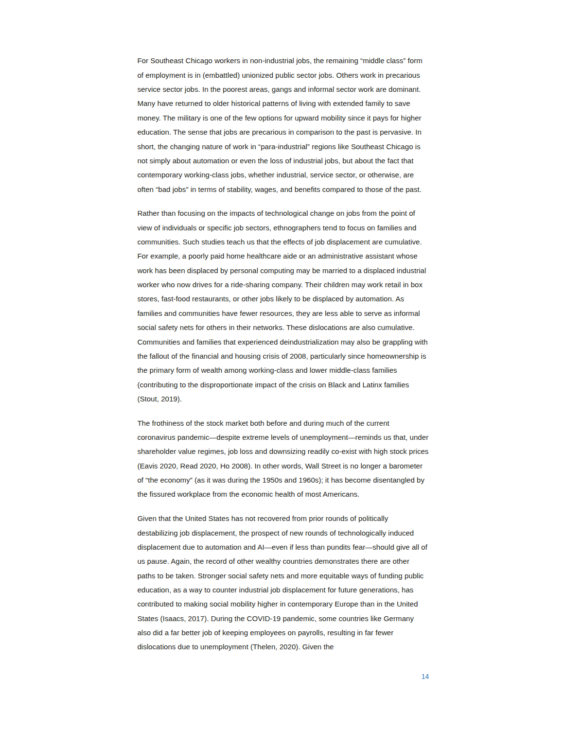For Southeast Chicago workers in non-industrial jobs, the remaining “middle class” form of employment is in (embattled) unionized public sector jobs. Others work in precarious service sector jobs. In the poorest areas, gangs and informal sector work are dominant. Many have returned to older historical patterns of living with extended family to save money. The military is one of the few options for upward mobility since it pays for higher education. The sense that jobs are precarious in comparison to the past is pervasive. In short, the changing nature of work in “para-industrial” regions like Southeast Chicago is not simply about automation or even the loss of industrial jobs, but about the fact that contemporary working-class jobs, whether industrial, service sector, or otherwise, are often “bad jobs” in terms of stability, wages, and benefits compared to those of the past.
Rather than focusing on the impacts of technological change on jobs from the point of view of individuals or specific job sectors, ethnographers tend to focus on families and communities. Such studies teach us that the effects of job displacement are cumulative. For example, a poorly paid home healthcare aide or an administrative assistant whose work has been displaced by personal computing may be married to a displaced industrial worker who now drives for a ride-sharing company. Their children may work retail in box stores, fast-food restaurants, or other jobs likely to be displaced by automation. As families and communities have fewer resources, they are less able to serve as informal social safety nets for others in their networks. These dislocations are also cumulative. Communities and families that experienced deindustrialization may also be grappling with the fallout of the financial and housing crisis of 2008, particularly since homeownership is the primary form of wealth among working-class and lower middle-class families (contributing to the disproportionate impact of the crisis on Black and Latinx families (Stout, 2019).
The frothiness of the stock market both before and during much of the current coronavirus pandemic—despite extreme levels of unemployment—reminds us that, under shareholder value regimes, job loss and downsizing readily co-exist with high stock prices (Eavis 2020, Read 2020, Ho 2008). In other words, Wall Street is no longer a barometer of “the economy” (as it was during the 1950s and 1960s); it has become disentangled by the fissured workplace from the economic health of most Americans.
Given that the United States has not recovered from prior rounds of politically destabilizing job displacement, the prospect of new rounds of technologically induced displacement due to automation and AI—even if less than pundits fear—should give all of us pause. Again, the record of other wealthy countries demonstrates there are other paths to be taken. Stronger social safety nets and more equitable ways of funding public education, as a way to counter industrial job displacement for future generations, has contributed to making social mobility higher in contemporary Europe than in the United States (Isaacs, 2017). During the COVID-19 pandemic, some countries like Germany also did a far better job of keeping employees on payrolls, resulting in far fewer dislocations due to unemployment (Thelen, 2020). Given the
14